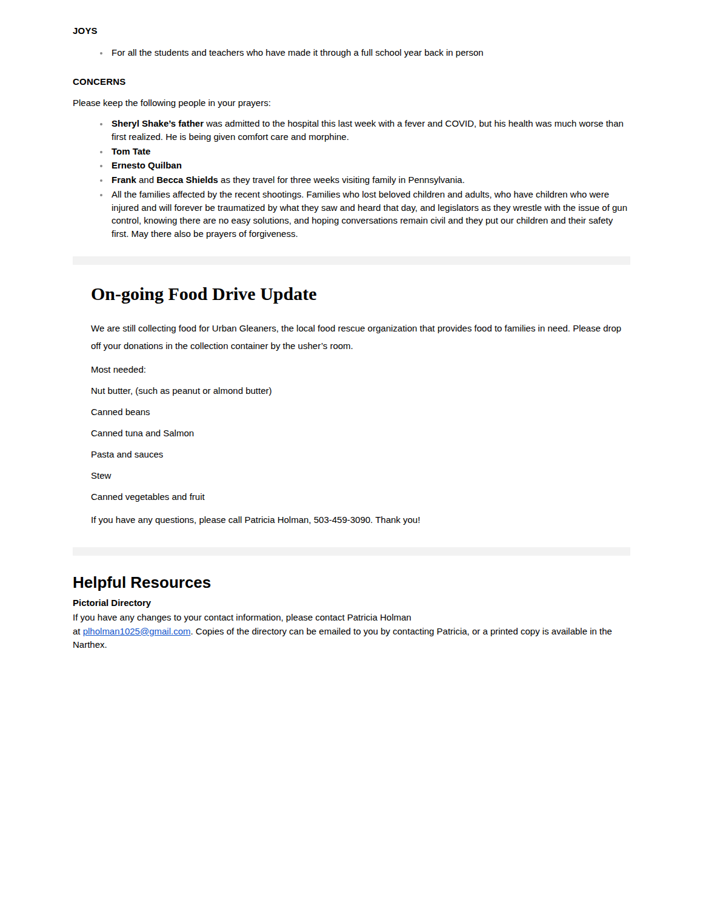JOYS
For all the students and teachers who have made it through a full school year back in person
CONCERNS
Please keep the following people in your prayers:
Sheryl Shake’s father was admitted to the hospital this last week with a fever and COVID, but his health was much worse than first realized. He is being given comfort care and morphine.
Tom Tate
Ernesto Quilban
Frank and Becca Shields as they travel for three weeks visiting family in Pennsylvania.
All the families affected by the recent shootings. Families who lost beloved children and adults, who have children who were injured and will forever be traumatized by what they saw and heard that day, and legislators as they wrestle with the issue of gun control, knowing there are no easy solutions, and hoping conversations remain civil and they put our children and their safety first. May there also be prayers of forgiveness.
On-going Food Drive Update
We are still collecting food for Urban Gleaners, the local food rescue organization that provides food to families in need. Please drop off your donations in the collection container by the usher’s room.
Most needed:
Nut butter, (such as peanut or almond butter)
Canned beans
Canned tuna and Salmon
Pasta and sauces
Stew
Canned vegetables and fruit
If you have any questions, please call Patricia Holman, 503-459-3090. Thank you!
Helpful Resources
Pictorial Directory
If you have any changes to your contact information, please contact Patricia Holman
at plholman1025@gmail.com. Copies of the directory can be emailed to you by contacting Patricia, or a printed copy is available in the Narthex.